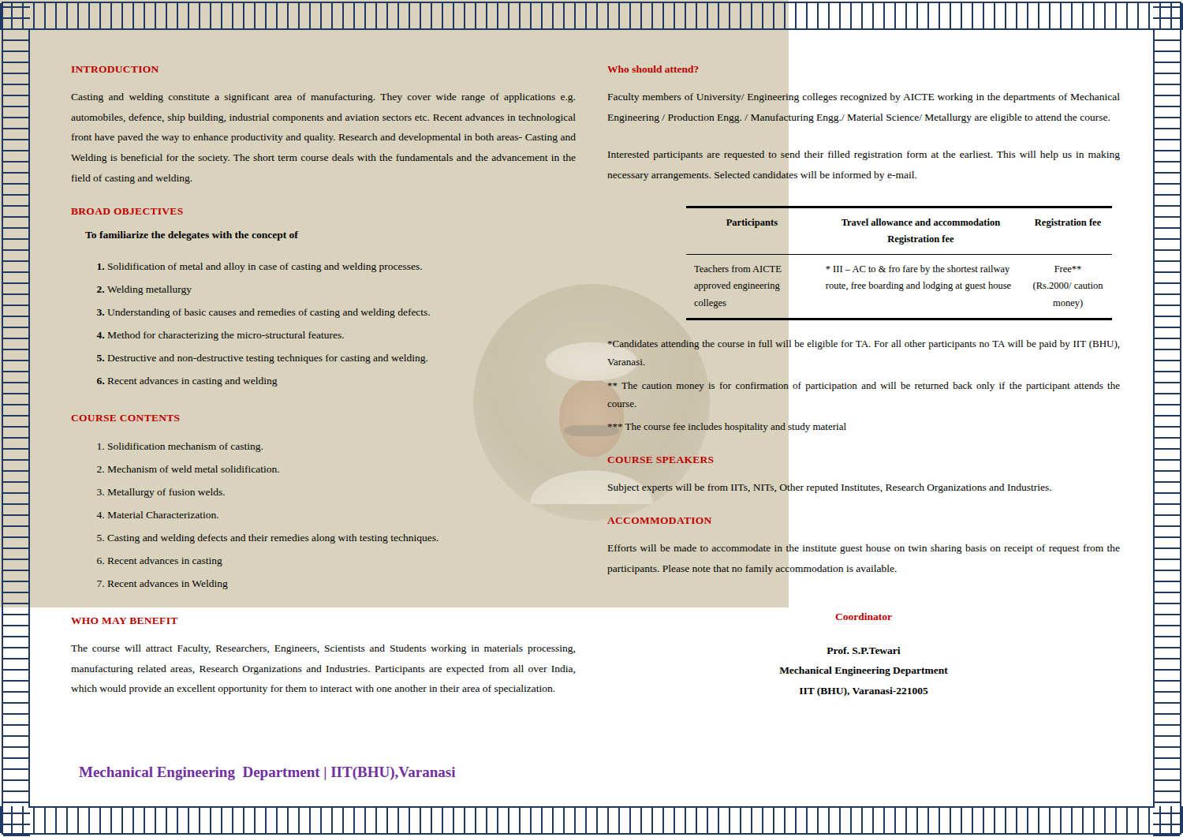INTRODUCTION
Casting and welding constitute a significant area of manufacturing. They cover wide range of applications e.g. automobiles, defence, ship building, industrial components and aviation sectors etc. Recent advances in technological front have paved the way to enhance productivity and quality. Research and developmental in both areas- Casting and Welding is beneficial for the society. The short term course deals with the fundamentals and the advancement in the field of casting and welding.
BROAD OBJECTIVES
To familiarize the delegates with the concept of
Solidification of metal and alloy in case of casting and welding processes.
Welding metallurgy
Understanding of basic causes and remedies of casting and welding defects.
Method for characterizing the micro-structural features.
Destructive and non-destructive testing techniques for casting and welding.
Recent advances in casting and welding
COURSE CONTENTS
Solidification mechanism of casting.
Mechanism of weld metal solidification.
Metallurgy of fusion welds.
Material Characterization.
Casting and welding defects and their remedies along with testing techniques.
Recent advances in casting
Recent advances in Welding
WHO MAY BENEFIT
The course will attract Faculty, Researchers, Engineers, Scientists and Students working in materials processing, manufacturing related areas, Research Organizations and Industries. Participants are expected from all over India, which would provide an excellent opportunity for them to interact with one another in their area of specialization.
Who should attend?
Faculty members of University/ Engineering colleges recognized by AICTE working in the departments of Mechanical Engineering / Production Engg. / Manufacturing Engg./ Material Science/ Metallurgy are eligible to attend the course.
Interested participants are requested to send their filled registration form at the earliest. This will help us in making necessary arrangements. Selected candidates will be informed by e-mail.
| Participants | Travel allowance and accommodation Registration fee | Registration fee |
| --- | --- | --- |
| Teachers from AICTE approved engineering colleges | * III – AC to & fro fare by the shortest railway route, free boarding and lodging at guest house | Free** (Rs.2000/ caution money) |
*Candidates attending the course in full will be eligible for TA. For all other participants no TA will be paid by IIT (BHU), Varanasi.
** The caution money is for confirmation of participation and will be returned back only if the participant attends the course.
*** The course fee includes hospitality and study material
COURSE SPEAKERS
Subject experts will be from IITs, NITs, Other reputed Institutes, Research Organizations and Industries.
ACCOMMODATION
Efforts will be made to accommodate in the institute guest house on twin sharing basis on receipt of request from the participants. Please note that no family accommodation is available.
Coordinator
Prof. S.P.Tewari
Mechanical Engineering Department
IIT (BHU), Varanasi-221005
Mechanical Engineering Department | IIT(BHU),Varanasi